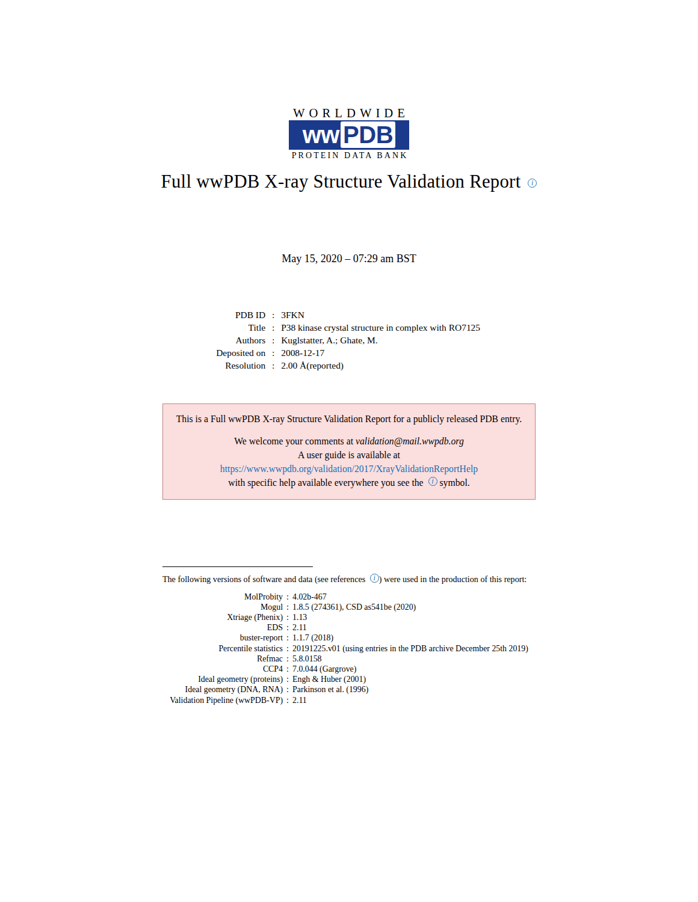WORLDWIDE
ww PDB
PROTEIN DATA BANK
Full wwPDB X-ray Structure Validation Report i
May 15, 2020 – 07:29 am BST
| PDB ID | : | 3FKN |
| Title | : | P38 kinase crystal structure in complex with RO7125 |
| Authors | : | Kuglstatter, A.; Ghate, M. |
| Deposited on | : | 2008-12-17 |
| Resolution | : | 2.00 Å(reported) |
This is a Full wwPDB X-ray Structure Validation Report for a publicly released PDB entry.
We welcome your comments at validation@mail.wwpdb.org
A user guide is available at
https://www.wwpdb.org/validation/2017/XrayValidationReportHelp
with specific help available everywhere you see the i symbol.
The following versions of software and data (see references i) were used in the production of this report:
| MolProbity | : | 4.02b-467 |
| Mogul | : | 1.8.5 (274361), CSD as541be (2020) |
| Xtriage (Phenix) | : | 1.13 |
| EDS | : | 2.11 |
| buster-report | : | 1.1.7 (2018) |
| Percentile statistics | : | 20191225.v01 (using entries in the PDB archive December 25th 2019) |
| Refmac | : | 5.8.0158 |
| CCP4 | : | 7.0.044 (Gargrove) |
| Ideal geometry (proteins) | : | Engh & Huber (2001) |
| Ideal geometry (DNA, RNA) | : | Parkinson et al. (1996) |
| Validation Pipeline (wwPDB-VP) | : | 2.11 |